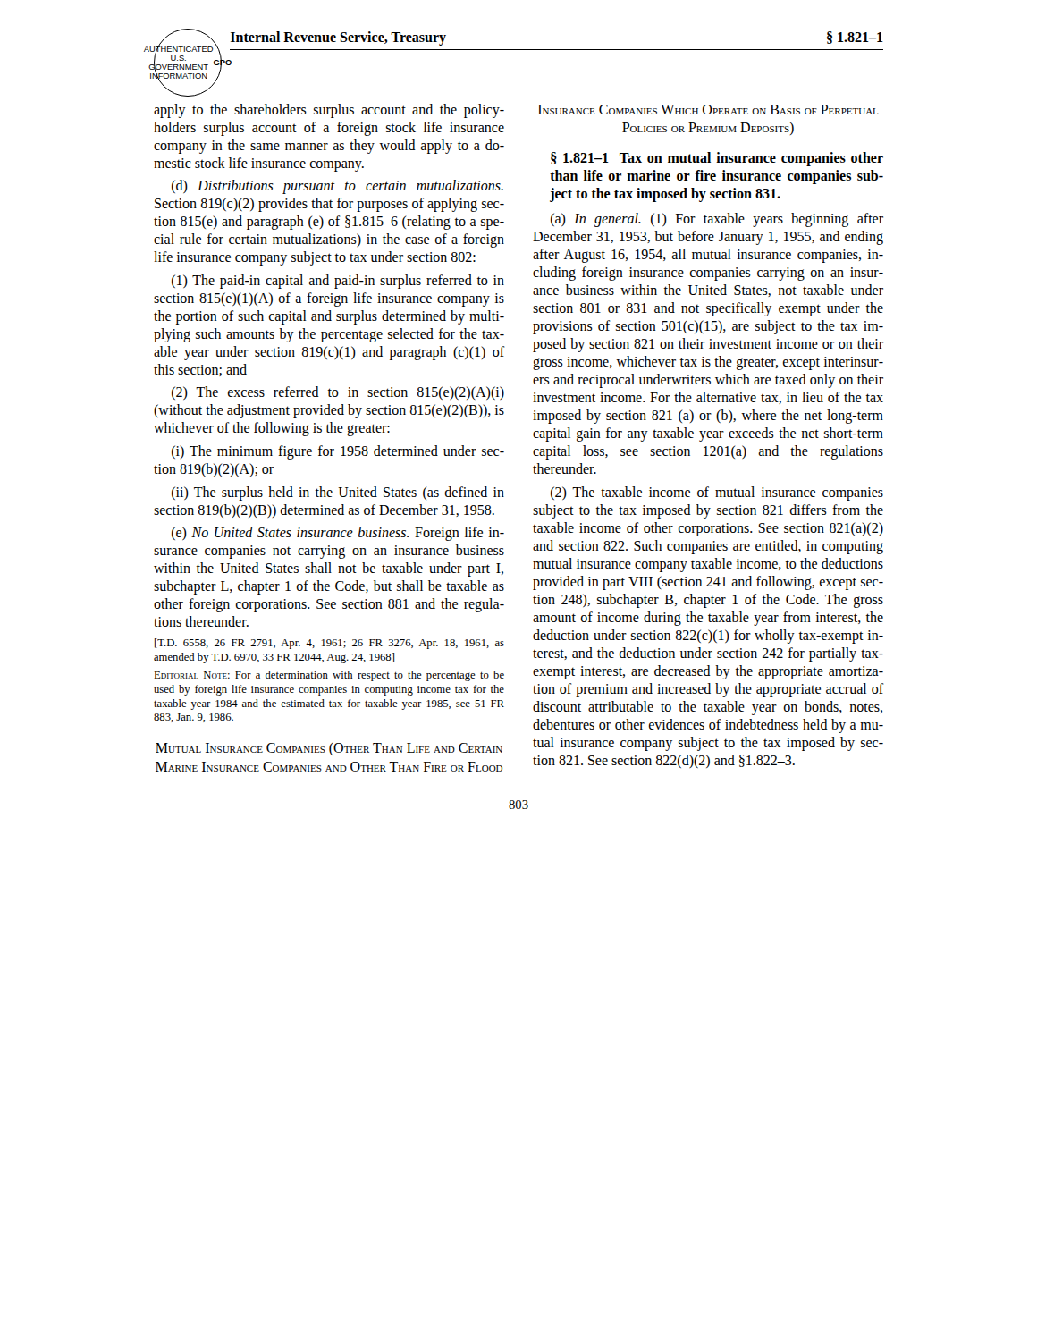AUTHENTICATED
U.S. GOVERNMENT
INFORMATION
GPO
Internal Revenue Service, Treasury § 1.821–1
apply to the shareholders surplus account and the policyholders surplus account of a foreign stock life insurance company in the same manner as they would apply to a domestic stock life insurance company.
(d) Distributions pursuant to certain mutualizations. Section 819(c)(2) provides that for purposes of applying section 815(e) and paragraph (e) of §1.815–6 (relating to a special rule for certain mutualizations) in the case of a foreign life insurance company subject to tax under section 802:
(1) The paid-in capital and paid-in surplus referred to in section 815(e)(1)(A) of a foreign life insurance company is the portion of such capital and surplus determined by multiplying such amounts by the percentage selected for the taxable year under section 819(c)(1) and paragraph (c)(1) of this section; and
(2) The excess referred to in section 815(e)(2)(A)(i) (without the adjustment provided by section 815(e)(2)(B)), is whichever of the following is the greater:
(i) The minimum figure for 1958 determined under section 819(b)(2)(A); or
(ii) The surplus held in the United States (as defined in section 819(b)(2)(B)) determined as of December 31, 1958.
(e) No United States insurance business. Foreign life insurance companies not carrying on an insurance business within the United States shall not be taxable under part I, subchapter L, chapter 1 of the Code, but shall be taxable as other foreign corporations. See section 881 and the regulations thereunder.
[T.D. 6558, 26 FR 2791, Apr. 4, 1961; 26 FR 3276, Apr. 18, 1961, as amended by T.D. 6970, 33 FR 12044, Aug. 24, 1968]
Editorial Note: For a determination with respect to the percentage to be used by foreign life insurance companies in computing income tax for the taxable year 1984 and the estimated tax for taxable year 1985, see 51 FR 883, Jan. 9, 1986.
Mutual Insurance Companies (Other Than Life and Certain Marine Insurance Companies and Other Than Fire or Flood Insurance Companies Which Operate on Basis of Perpetual Policies or Premium Deposits)
§ 1.821–1 Tax on mutual insurance companies other than life or marine or fire insurance companies subject to the tax imposed by section 831.
(a) In general. (1) For taxable years beginning after December 31, 1953, but before January 1, 1955, and ending after August 16, 1954, all mutual insurance companies, including foreign insurance companies carrying on an insurance business within the United States, not taxable under section 801 or 831 and not specifically exempt under the provisions of section 501(c)(15), are subject to the tax imposed by section 821 on their investment income or on their gross income, whichever tax is the greater, except interinsurers and reciprocal underwriters which are taxed only on their investment income. For the alternative tax, in lieu of the tax imposed by section 821 (a) or (b), where the net long-term capital gain for any taxable year exceeds the net short-term capital loss, see section 1201(a) and the regulations thereunder.
(2) The taxable income of mutual insurance companies subject to the tax imposed by section 821 differs from the taxable income of other corporations. See section 821(a)(2) and section 822. Such companies are entitled, in computing mutual insurance company taxable income, to the deductions provided in part VIII (section 241 and following, except section 248), subchapter B, chapter 1 of the Code. The gross amount of income during the taxable year from interest, the deduction under section 822(c)(1) for wholly tax-exempt interest, and the deduction under section 242 for partially tax-exempt interest, are decreased by the appropriate amortization of premium and increased by the appropriate accrual of discount attributable to the taxable year on bonds, notes, debentures or other evidences of indebtedness held by a mutual insurance company subject to the tax imposed by section 821. See section 822(d)(2) and §1.822–3.
803